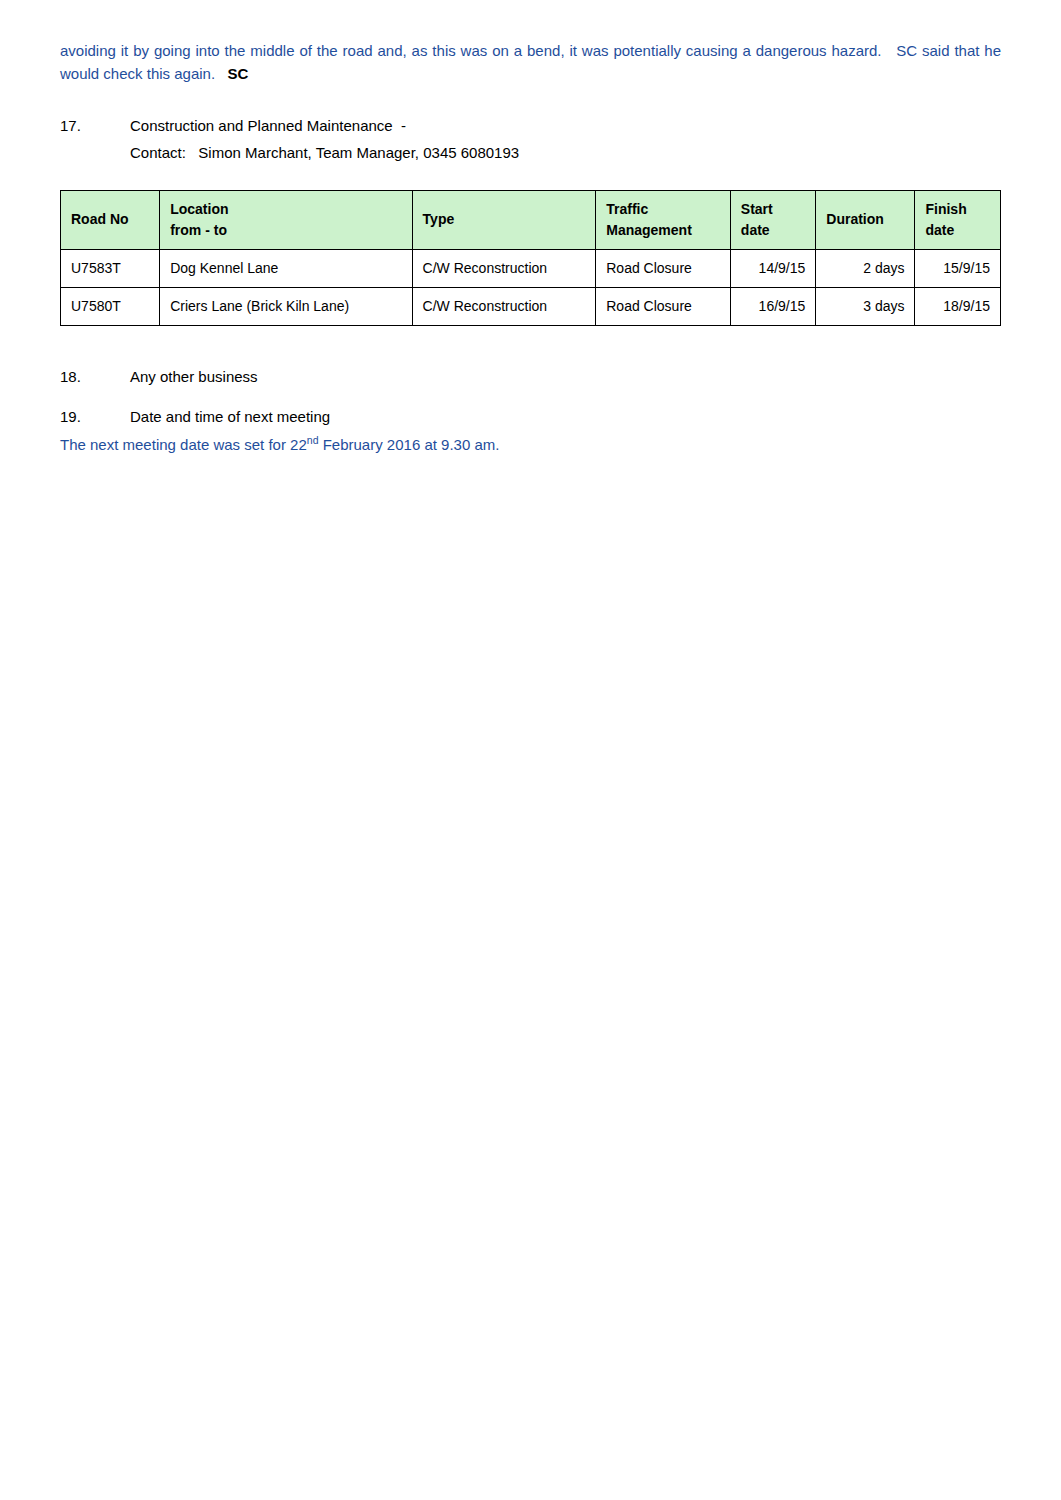avoiding it by going into the middle of the road and, as this was on a bend, it was potentially causing a dangerous hazard. SC said that he would check this again. SC
17.
Construction and Planned Maintenance -
Contact: Simon Marchant, Team Manager, 0345 6080193
| Road No | Location from - to | Type | Traffic Management | Start date | Duration | Finish date |
| --- | --- | --- | --- | --- | --- | --- |
| U7583T | Dog Kennel Lane | C/W Reconstruction | Road Closure | 14/9/15 | 2 days | 15/9/15 |
| U7580T | Criers Lane (Brick Kiln Lane) | C/W Reconstruction | Road Closure | 16/9/15 | 3 days | 18/9/15 |
18.
Any other business
19.
Date and time of next meeting
The next meeting date was set for 22nd February 2016 at 9.30 am.